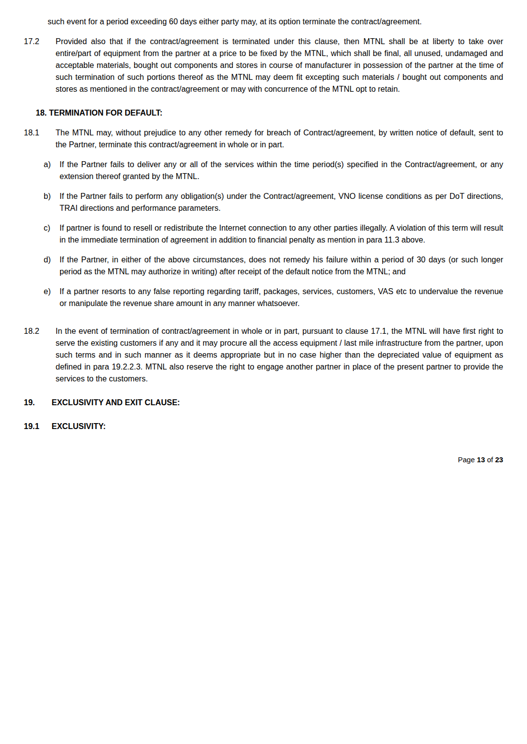such event for a period exceeding 60 days either party may, at its option terminate the contract/agreement.
17.2
Provided also that if the contract/agreement is terminated under this clause, then MTNL shall be at liberty to take over entire/part of equipment from the partner at a price to be fixed by the MTNL, which shall be final, all unused, undamaged and acceptable materials, bought out components and stores in course of manufacturer in possession of the partner at the time of such termination of such portions thereof as the MTNL may deem fit excepting such materials / bought out components and stores as mentioned in the contract/agreement or may with concurrence of the MTNL opt to retain.
18. TERMINATION FOR DEFAULT:
18.1
The MTNL may, without prejudice to any other remedy for breach of Contract/agreement, by written notice of default, sent to the Partner, terminate this contract/agreement in whole or in part.
a)
If the Partner fails to deliver any or all of the services within the time period(s) specified in the Contract/agreement, or any extension thereof granted by the MTNL.
b)
If the Partner fails to perform any obligation(s) under the Contract/agreement, VNO license conditions as per DoT directions, TRAI directions and performance parameters.
c)
If partner is found to resell or redistribute the Internet connection to any other parties illegally. A violation of this term will result in the immediate termination of agreement in addition to financial penalty as mention in para 11.3 above.
d)
If the Partner, in either of the above circumstances, does not remedy his failure within a period of 30 days (or such longer period as the MTNL may authorize in writing) after receipt of the default notice from the MTNL; and
e)
If a partner resorts to any false reporting regarding tariff, packages, services, customers, VAS etc to undervalue the revenue or manipulate the revenue share amount in any manner whatsoever.
18.2
In the event of termination of contract/agreement in whole or in part, pursuant to clause 17.1, the MTNL will have first right to serve the existing customers if any and it may procure all the access equipment / last mile infrastructure from the partner, upon such terms and in such manner as it deems appropriate but in no case higher than the depreciated value of equipment as defined in para 19.2.2.3. MTNL also reserve the right to engage another partner in place of the present partner to provide the services to the customers.
19.
EXCLUSIVITY AND EXIT CLAUSE:
19.1
EXCLUSIVITY:
Page 13 of 23